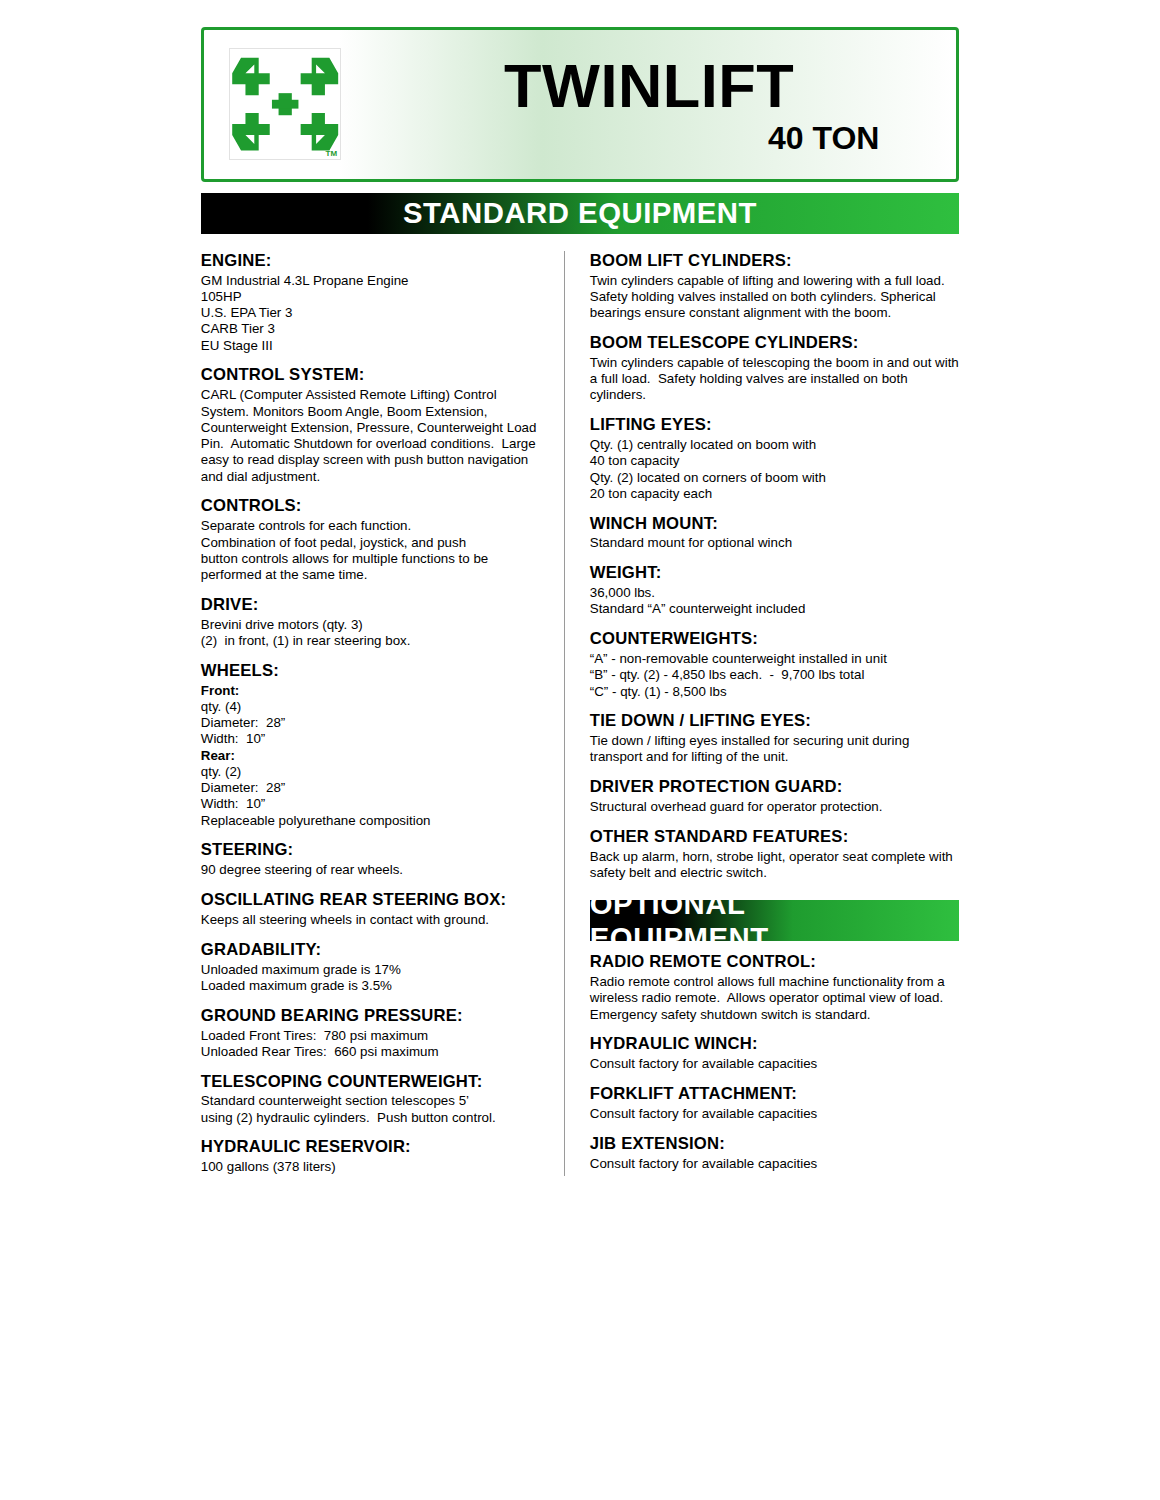TM
TWINLIFT
40 TON
STANDARD EQUIPMENT
ENGINE:
GM Industrial 4.3L Propane Engine 105HP U.S. EPA Tier 3 CARB Tier 3 EU Stage III
CONTROL SYSTEM:
CARL (Computer Assisted Remote Lifting) Control System. Monitors Boom Angle, Boom Extension, Counterweight Extension, Pressure, Counterweight Load Pin. Automatic Shutdown for overload conditions. Large easy to read display screen with push button navigation and dial adjustment.
CONTROLS:
Separate controls for each function. Combination of foot pedal, joystick, and push button controls allows for multiple functions to be performed at the same time.
DRIVE:
Brevini drive motors (qty. 3) (2) in front, (1) in rear steering box.
WHEELS:
Front: qty. (4) Diameter: 28” Width: 10” Rear: qty. (2) Diameter: 28” Width: 10” Replaceable polyurethane composition
STEERING:
90 degree steering of rear wheels.
OSCILLATING REAR STEERING BOX:
Keeps all steering wheels in contact with ground.
GRADABILITY:
Unloaded maximum grade is 17% Loaded maximum grade is 3.5%
GROUND BEARING PRESSURE:
Loaded Front Tires: 780 psi maximum Unloaded Rear Tires: 660 psi maximum
TELESCOPING COUNTERWEIGHT:
Standard counterweight section telescopes 5’ using (2) hydraulic cylinders. Push button control.
HYDRAULIC RESERVOIR:
100 gallons (378 liters)
BOOM LIFT CYLINDERS:
Twin cylinders capable of lifting and lowering with a full load. Safety holding valves installed on both cylinders. Spherical bearings ensure constant alignment with the boom.
BOOM TELESCOPE CYLINDERS:
Twin cylinders capable of telescoping the boom in and out with a full load. Safety holding valves are installed on both cylinders.
LIFTING EYES:
Qty. (1) centrally located on boom with 40 ton capacity Qty. (2) located on corners of boom with 20 ton capacity each
WINCH MOUNT:
Standard mount for optional winch
WEIGHT:
36,000 lbs. Standard “A” counterweight included
COUNTERWEIGHTS:
“A” - non-removable counterweight installed in unit “B” - qty. (2) - 4,850 lbs each. - 9,700 lbs total “C” - qty. (1) - 8,500 lbs
TIE DOWN / LIFTING EYES:
Tie down / lifting eyes installed for securing unit during transport and for lifting of the unit.
DRIVER PROTECTION GUARD:
Structural overhead guard for operator protection.
OTHER STANDARD FEATURES:
Back up alarm, horn, strobe light, operator seat complete with safety belt and electric switch.
OPTIONAL EQUIPMENT
RADIO REMOTE CONTROL:
Radio remote control allows full machine functionality from a wireless radio remote. Allows operator optimal view of load. Emergency safety shutdown switch is standard.
HYDRAULIC WINCH:
Consult factory for available capacities
FORKLIFT ATTACHMENT:
Consult factory for available capacities
JIB EXTENSION:
Consult factory for available capacities